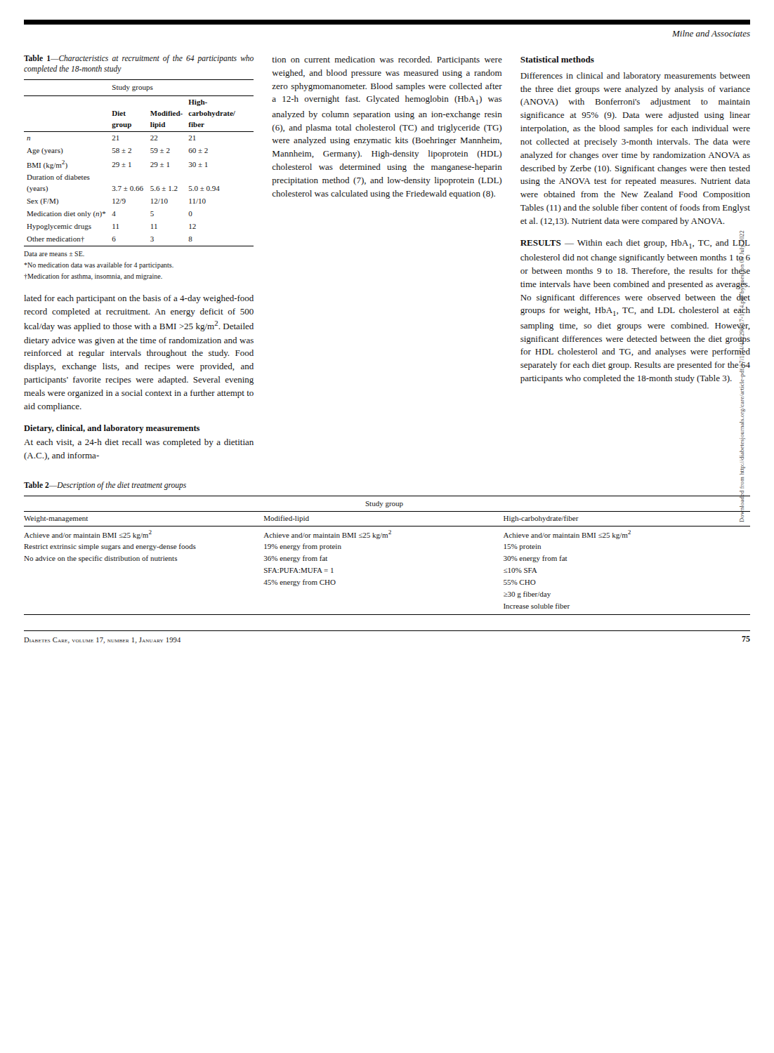Milne and Associates
Downloaded from http://diabetesjournals.org/care/article-pdf/17/1/74/442298/17-1-74.pdf by guest on 05 July 2022
Table 1—Characteristics at recruitment of the 64 participants who completed the 18-month study
| | Study groups |
| | Diet group | Modified- lipid | High-carbohydrate/ fiber |
| n | 21 | 22 | 21 |
| Age (years) | 58 ± 2 | 59 ± 2 | 60 ± 2 |
| BMI (kg/m 2 ) | 29 ± 1 | 29 ± 1 | 30 ± 1 |
| Duration of diabetes (years) | 3.7 ± 0.66 | 5.6 ± 1.2 | 5.0 ± 0.94 |
| Sex (F/M) | 12/9 | 12/10 | 11/10 |
| Medication diet only ( n )* | 4 | 5 | 0 |
| Hypoglycemic drugs | 11 | 11 | 12 |
| Other medication† | 6 | 3 | 8 |
Data are means ± SE.
*No medication data was available for 4 participants.
†Medication for asthma, insomnia, and migraine.
lated for each participant on the basis of a 4-day weighed-food record completed at recruitment. An energy deficit of 500 kcal/day was applied to those with a BMI >25 kg/m2. Detailed dietary advice was given at the time of randomization and was reinforced at regular intervals throughout the study. Food displays, exchange lists, and recipes were provided, and participants' favorite recipes were adapted. Several evening meals were organized in a social context in a further attempt to aid compliance.
Dietary, clinical, and laboratory measurements
At each visit, a 24-h diet recall was completed by a dietitian (A.C.), and informa-
tion on current medication was recorded. Participants were weighed, and blood pressure was measured using a random zero sphygmomanometer. Blood samples were collected after a 12-h overnight fast. Glycated hemoglobin (HbA1) was analyzed by column separation using an ion-exchange resin (6), and plasma total cholesterol (TC) and triglyceride (TG) were analyzed using enzymatic kits (Boehringer Mannheim, Mannheim, Germany). High-density lipoprotein (HDL) cholesterol was determined using the manganese-heparin precipitation method (7), and low-density lipoprotein (LDL) cholesterol was calculated using the Friedewald equation (8).
Statistical methods
Differences in clinical and laboratory measurements between the three diet groups were analyzed by analysis of variance (ANOVA) with Bonferroni's adjustment to maintain significance at 95% (9). Data were adjusted using linear interpolation, as the blood samples for each individual were not collected at precisely 3-month intervals. The data were analyzed for changes over time by randomization ANOVA as described by Zerbe (10). Significant changes were then tested using the ANOVA test for repeated measures. Nutrient data were obtained from the New Zealand Food Composition Tables (11) and the soluble fiber content of foods from Englyst et al. (12,13). Nutrient data were compared by ANOVA.
RESULTS — Within each diet group, HbA1, TC, and LDL cholesterol did not change significantly between months 1 to 6 or between months 9 to 18. Therefore, the results for these time intervals have been combined and presented as averages. No significant differences were observed between the diet groups for weight, HbA1, TC, and LDL cholesterol at each sampling time, so diet groups were combined. However, significant differences were detected between the diet groups for HDL cholesterol and TG, and analyses were performed separately for each diet group. Results are presented for the 64 participants who completed the 18-month study (Table 3).
Table 2—Description of the diet treatment groups
| Study group |
| Weight-management | Modified-lipid | High-carbohydrate/fiber |
| Achieve and/or maintain BMI ≤25 kg/m 2 Restrict extrinsic simple sugars and energy-dense foods No advice on the specific distribution of nutrients | Achieve and/or maintain BMI ≤25 kg/m 2 19% energy from protein 36% energy from fat SFA:PUFA:MUFA = 1 45% energy from CHO | Achieve and/or maintain BMI ≤25 kg/m 2 15% protein 30% energy from fat ≤10% SFA 55% CHO ≥30 g fiber/day Increase soluble fiber |
Diabetes Care, volume 17, number 1, January 1994
75